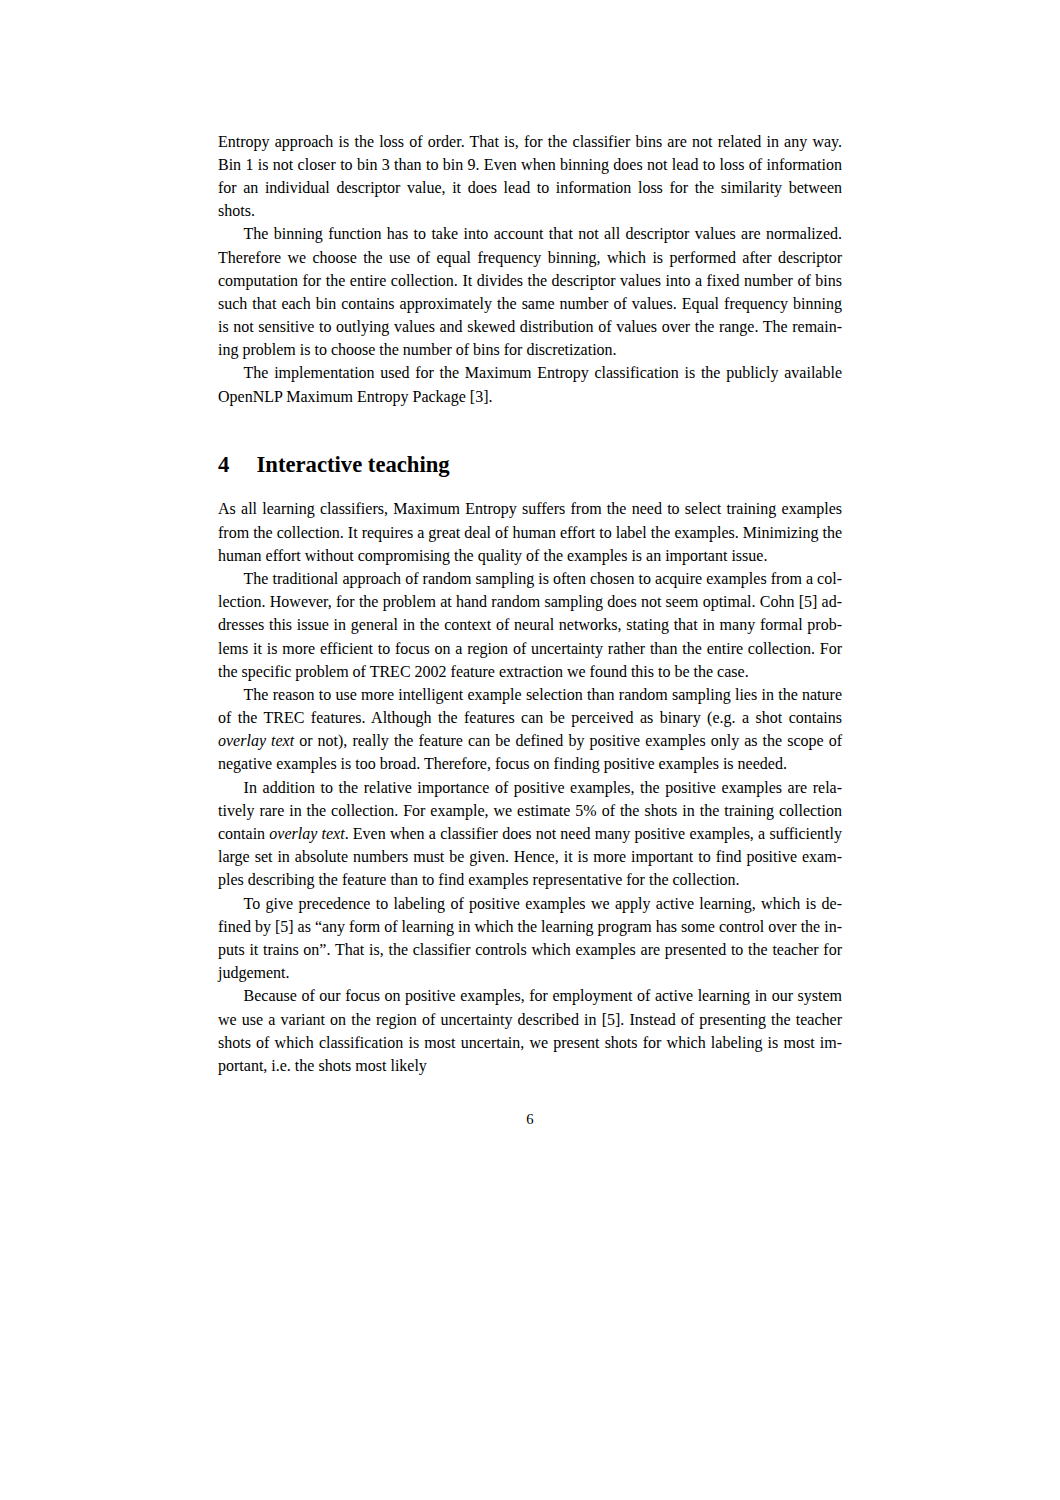Entropy approach is the loss of order. That is, for the classifier bins are not related in any way. Bin 1 is not closer to bin 3 than to bin 9. Even when binning does not lead to loss of information for an individual descriptor value, it does lead to information loss for the similarity between shots.
The binning function has to take into account that not all descriptor values are normalized. Therefore we choose the use of equal frequency binning, which is performed after descriptor computation for the entire collection. It divides the descriptor values into a fixed number of bins such that each bin contains approximately the same number of values. Equal frequency binning is not sensitive to outlying values and skewed distribution of values over the range. The remaining problem is to choose the number of bins for discretization.
The implementation used for the Maximum Entropy classification is the publicly available OpenNLP Maximum Entropy Package [3].
4 Interactive teaching
As all learning classifiers, Maximum Entropy suffers from the need to select training examples from the collection. It requires a great deal of human effort to label the examples. Minimizing the human effort without compromising the quality of the examples is an important issue.
The traditional approach of random sampling is often chosen to acquire examples from a collection. However, for the problem at hand random sampling does not seem optimal. Cohn [5] addresses this issue in general in the context of neural networks, stating that in many formal problems it is more efficient to focus on a region of uncertainty rather than the entire collection. For the specific problem of TREC 2002 feature extraction we found this to be the case.
The reason to use more intelligent example selection than random sampling lies in the nature of the TREC features. Although the features can be perceived as binary (e.g. a shot contains overlay text or not), really the feature can be defined by positive examples only as the scope of negative examples is too broad. Therefore, focus on finding positive examples is needed.
In addition to the relative importance of positive examples, the positive examples are relatively rare in the collection. For example, we estimate 5% of the shots in the training collection contain overlay text. Even when a classifier does not need many positive examples, a sufficiently large set in absolute numbers must be given. Hence, it is more important to find positive examples describing the feature than to find examples representative for the collection.
To give precedence to labeling of positive examples we apply active learning, which is defined by [5] as “any form of learning in which the learning program has some control over the inputs it trains on”. That is, the classifier controls which examples are presented to the teacher for judgement.
Because of our focus on positive examples, for employment of active learning in our system we use a variant on the region of uncertainty described in [5]. Instead of presenting the teacher shots of which classification is most uncertain, we present shots for which labeling is most important, i.e. the shots most likely
6